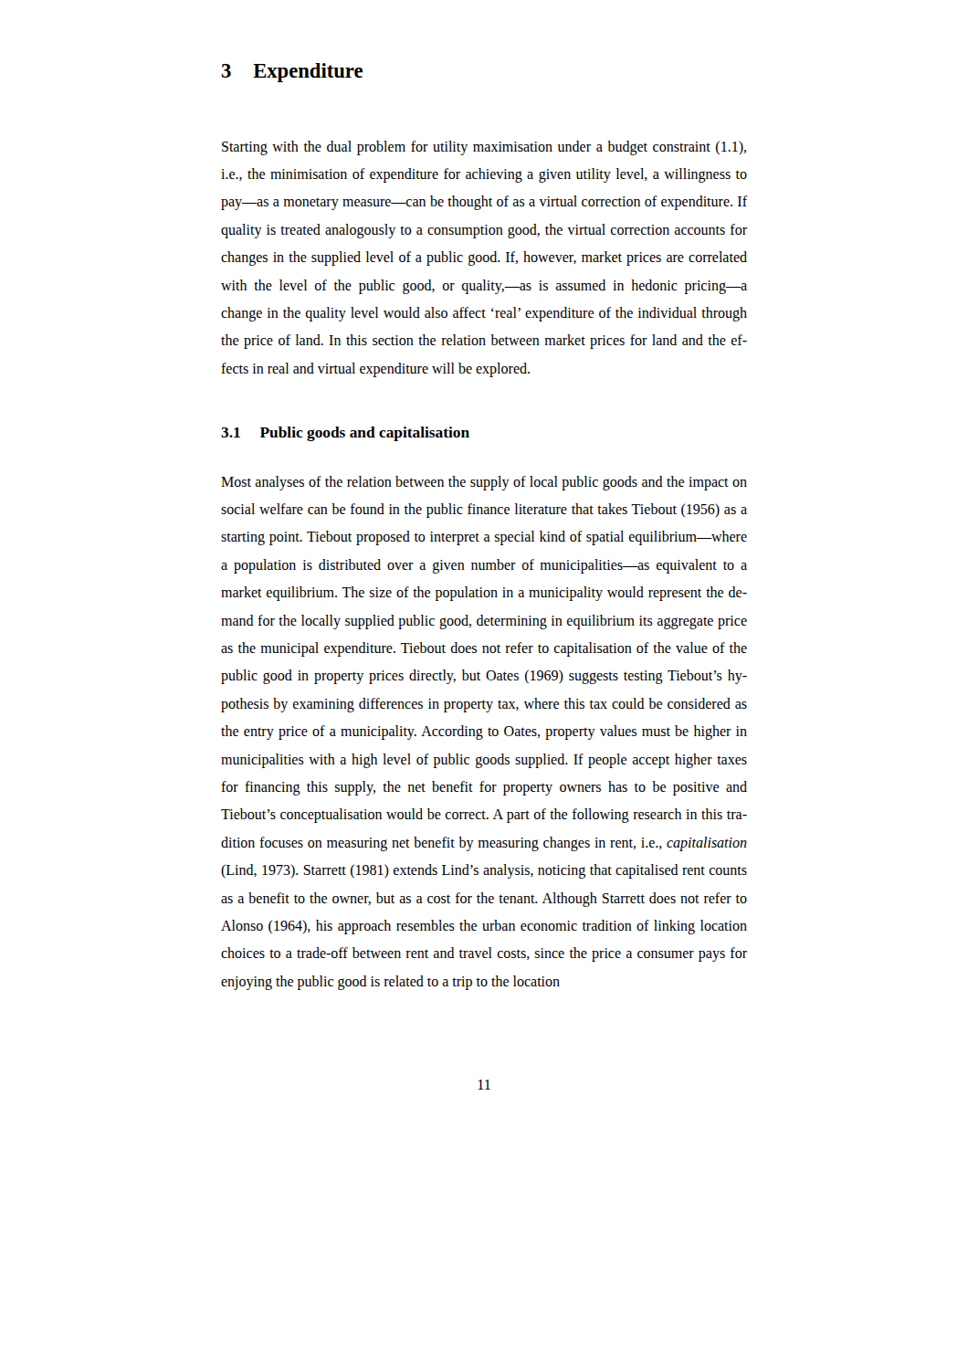3 Expenditure
Starting with the dual problem for utility maximisation under a budget constraint (1.1), i.e., the minimisation of expenditure for achieving a given utility level, a willingness to pay—as a monetary measure—can be thought of as a virtual correction of expenditure. If quality is treated analogously to a consumption good, the virtual correction accounts for changes in the supplied level of a public good. If, however, market prices are correlated with the level of the public good, or quality,—as is assumed in hedonic pricing—a change in the quality level would also affect ‘real’ expenditure of the individual through the price of land. In this section the relation between market prices for land and the effects in real and virtual expenditure will be explored.
3.1 Public goods and capitalisation
Most analyses of the relation between the supply of local public goods and the impact on social welfare can be found in the public finance literature that takes Tiebout (1956) as a starting point. Tiebout proposed to interpret a special kind of spatial equilibrium—where a population is distributed over a given number of municipalities—as equivalent to a market equilibrium. The size of the population in a municipality would represent the demand for the locally supplied public good, determining in equilibrium its aggregate price as the municipal expenditure. Tiebout does not refer to capitalisation of the value of the public good in property prices directly, but Oates (1969) suggests testing Tiebout’s hypothesis by examining differences in property tax, where this tax could be considered as the entry price of a municipality. According to Oates, property values must be higher in municipalities with a high level of public goods supplied. If people accept higher taxes for financing this supply, the net benefit for property owners has to be positive and Tiebout’s conceptualisation would be correct. A part of the following research in this tradition focuses on measuring net benefit by measuring changes in rent, i.e., capitalisation (Lind, 1973). Starrett (1981) extends Lind’s analysis, noticing that capitalised rent counts as a benefit to the owner, but as a cost for the tenant. Although Starrett does not refer to Alonso (1964), his approach resembles the urban economic tradition of linking location choices to a trade-off between rent and travel costs, since the price a consumer pays for enjoying the public good is related to a trip to the location
11